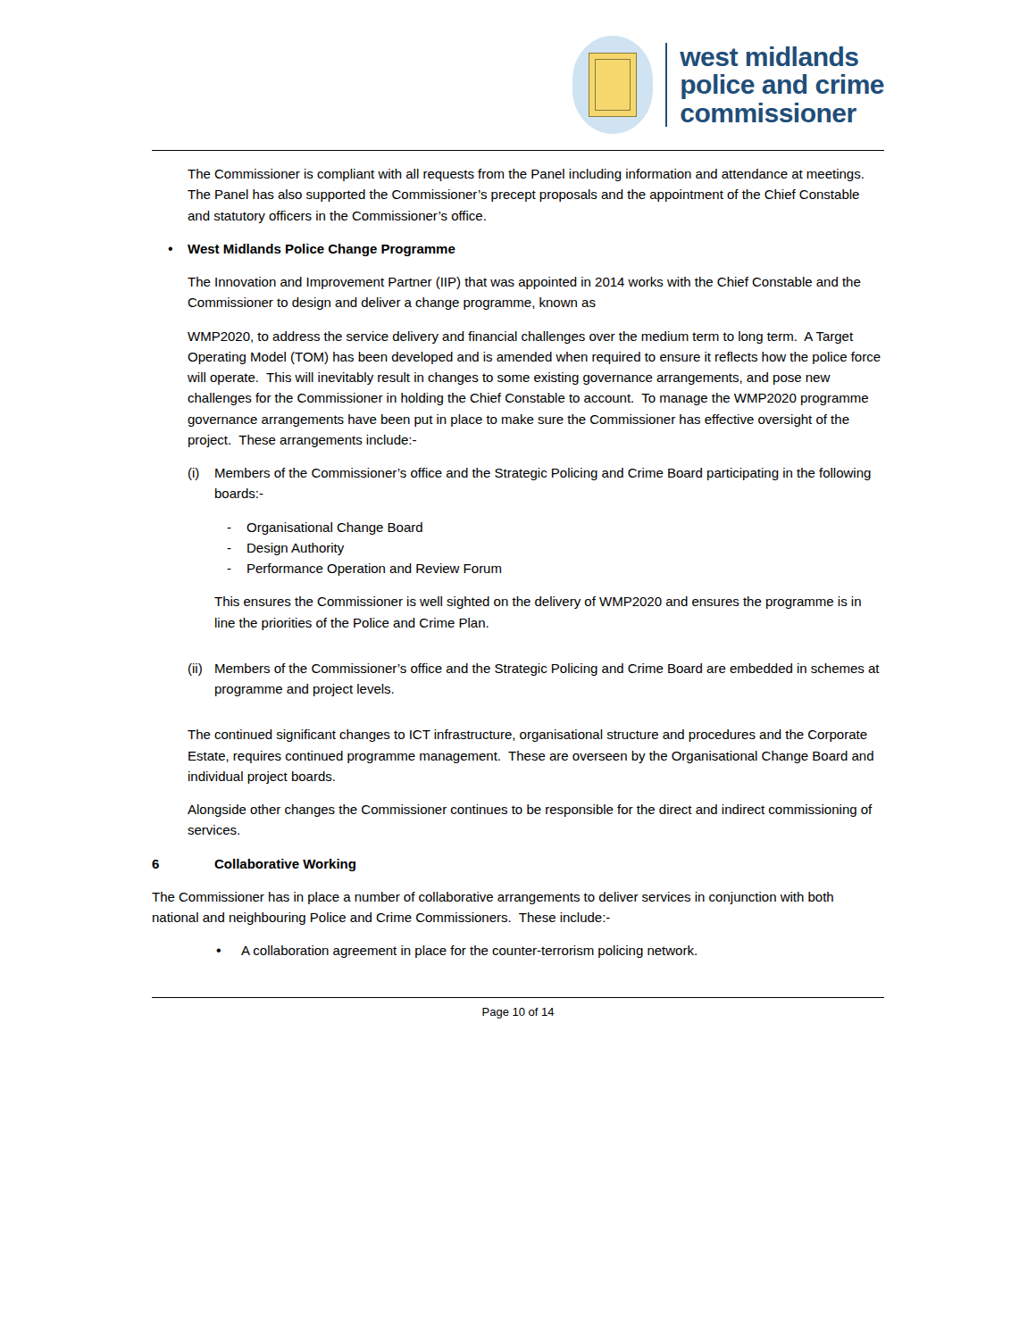west midlands police and crime commissioner
The Commissioner is compliant with all requests from the Panel including information and attendance at meetings. The Panel has also supported the Commissioner’s precept proposals and the appointment of the Chief Constable and statutory officers in the Commissioner’s office.
West Midlands Police Change Programme
The Innovation and Improvement Partner (IIP) that was appointed in 2014 works with the Chief Constable and the Commissioner to design and deliver a change programme, known as
WMP2020, to address the service delivery and financial challenges over the medium term to long term. A Target Operating Model (TOM) has been developed and is amended when required to ensure it reflects how the police force will operate. This will inevitably result in changes to some existing governance arrangements, and pose new challenges for the Commissioner in holding the Chief Constable to account. To manage the WMP2020 programme governance arrangements have been put in place to make sure the Commissioner has effective oversight of the project. These arrangements include:-
(i)
Members of the Commissioner’s office and the Strategic Policing and Crime Board participating in the following boards:-
Organisational Change Board
Design Authority
Performance Operation and Review Forum
This ensures the Commissioner is well sighted on the delivery of WMP2020 and ensures the programme is in line the priorities of the Police and Crime Plan.
(ii)
Members of the Commissioner’s office and the Strategic Policing and Crime Board are embedded in schemes at programme and project levels.
The continued significant changes to ICT infrastructure, organisational structure and procedures and the Corporate Estate, requires continued programme management. These are overseen by the Organisational Change Board and individual project boards.
Alongside other changes the Commissioner continues to be responsible for the direct and indirect commissioning of services.
6
Collaborative Working
The Commissioner has in place a number of collaborative arrangements to deliver services in conjunction with both national and neighbouring Police and Crime Commissioners. These include:-
A collaboration agreement in place for the counter-terrorism policing network.
Page 10 of 14